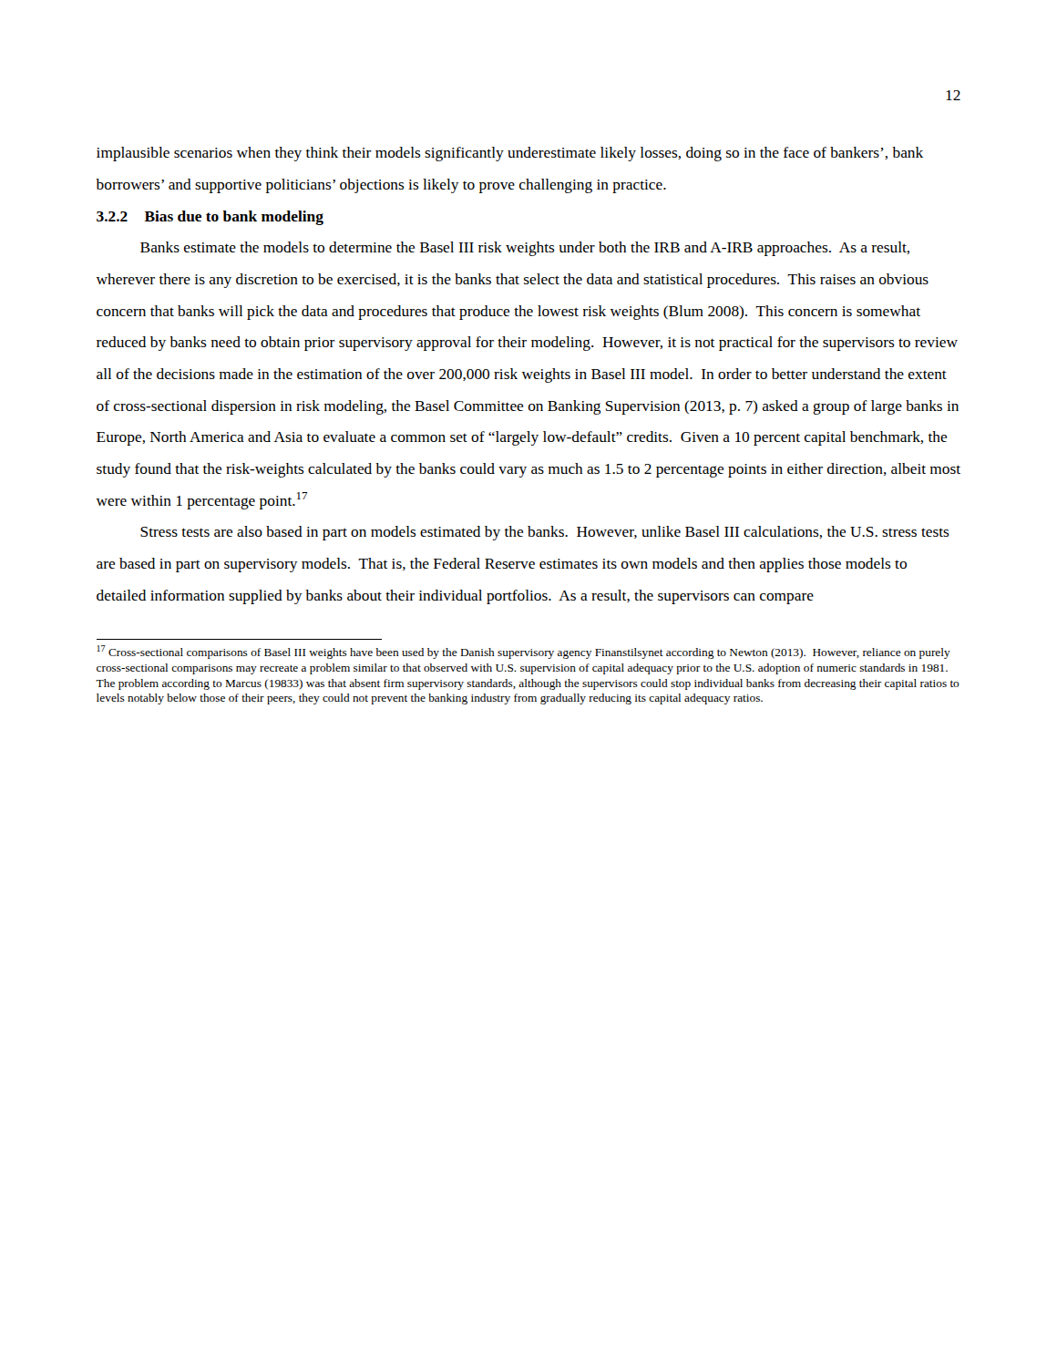12
implausible scenarios when they think their models significantly underestimate likely losses, doing so in the face of bankers’, bank borrowers’ and supportive politicians’ objections is likely to prove challenging in practice.
3.2.2 Bias due to bank modeling
Banks estimate the models to determine the Basel III risk weights under both the IRB and A-IRB approaches. As a result, wherever there is any discretion to be exercised, it is the banks that select the data and statistical procedures. This raises an obvious concern that banks will pick the data and procedures that produce the lowest risk weights (Blum 2008). This concern is somewhat reduced by banks need to obtain prior supervisory approval for their modeling. However, it is not practical for the supervisors to review all of the decisions made in the estimation of the over 200,000 risk weights in Basel III model. In order to better understand the extent of cross-sectional dispersion in risk modeling, the Basel Committee on Banking Supervision (2013, p. 7) asked a group of large banks in Europe, North America and Asia to evaluate a common set of “largely low-default” credits. Given a 10 percent capital benchmark, the study found that the risk-weights calculated by the banks could vary as much as 1.5 to 2 percentage points in either direction, albeit most were within 1 percentage point.17
Stress tests are also based in part on models estimated by the banks. However, unlike Basel III calculations, the U.S. stress tests are based in part on supervisory models. That is, the Federal Reserve estimates its own models and then applies those models to detailed information supplied by banks about their individual portfolios. As a result, the supervisors can compare
17 Cross-sectional comparisons of Basel III weights have been used by the Danish supervisory agency Finanstilsynet according to Newton (2013). However, reliance on purely cross-sectional comparisons may recreate a problem similar to that observed with U.S. supervision of capital adequacy prior to the U.S. adoption of numeric standards in 1981. The problem according to Marcus (19833) was that absent firm supervisory standards, although the supervisors could stop individual banks from decreasing their capital ratios to levels notably below those of their peers, they could not prevent the banking industry from gradually reducing its capital adequacy ratios.